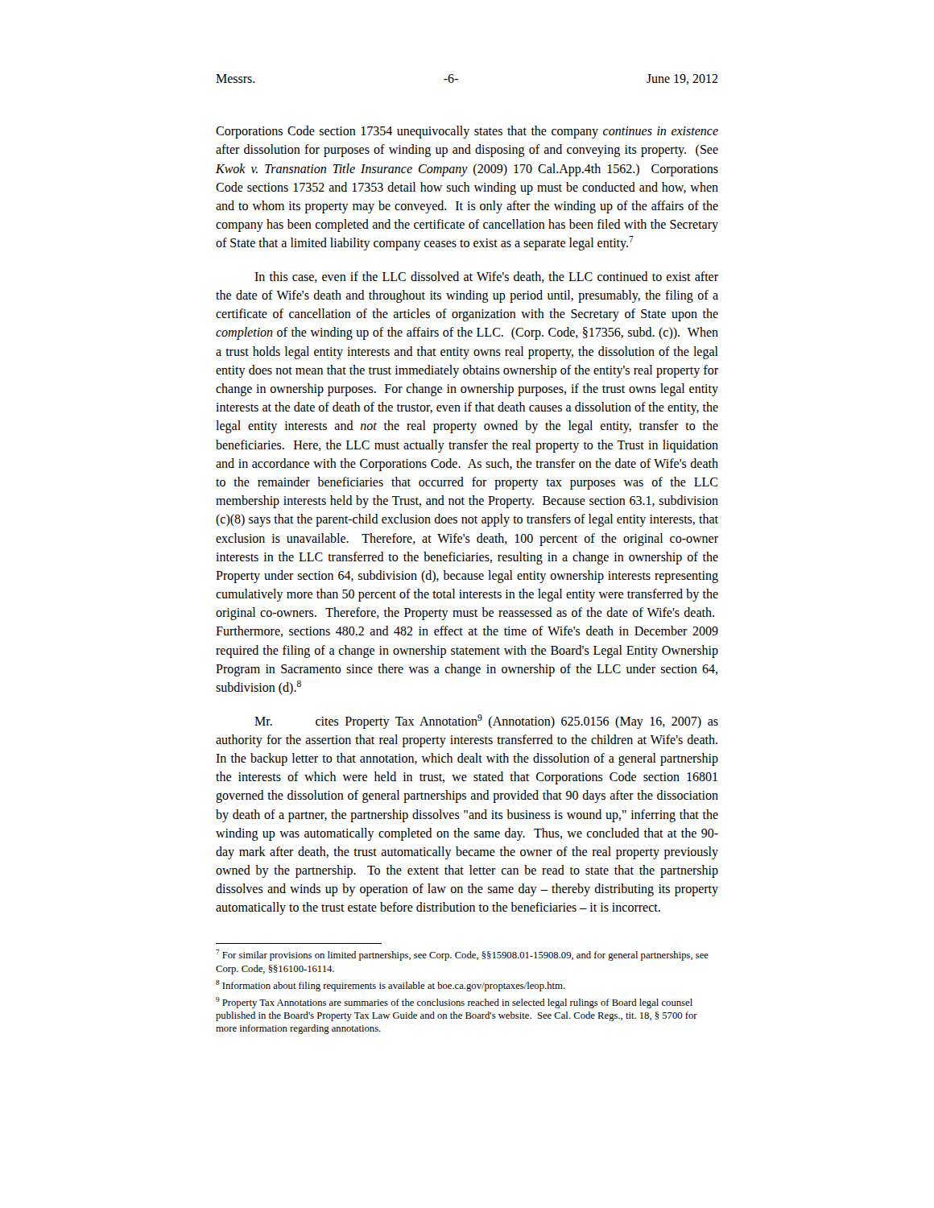Messrs.
-6-
June 19, 2012
Corporations Code section 17354 unequivocally states that the company continues in existence after dissolution for purposes of winding up and disposing of and conveying its property. (See Kwok v. Transnation Title Insurance Company (2009) 170 Cal.App.4th 1562.) Corporations Code sections 17352 and 17353 detail how such winding up must be conducted and how, when and to whom its property may be conveyed. It is only after the winding up of the affairs of the company has been completed and the certificate of cancellation has been filed with the Secretary of State that a limited liability company ceases to exist as a separate legal entity.7
In this case, even if the LLC dissolved at Wife's death, the LLC continued to exist after the date of Wife's death and throughout its winding up period until, presumably, the filing of a certificate of cancellation of the articles of organization with the Secretary of State upon the completion of the winding up of the affairs of the LLC. (Corp. Code, §17356, subd. (c)). When a trust holds legal entity interests and that entity owns real property, the dissolution of the legal entity does not mean that the trust immediately obtains ownership of the entity's real property for change in ownership purposes. For change in ownership purposes, if the trust owns legal entity interests at the date of death of the trustor, even if that death causes a dissolution of the entity, the legal entity interests and not the real property owned by the legal entity, transfer to the beneficiaries. Here, the LLC must actually transfer the real property to the Trust in liquidation and in accordance with the Corporations Code. As such, the transfer on the date of Wife's death to the remainder beneficiaries that occurred for property tax purposes was of the LLC membership interests held by the Trust, and not the Property. Because section 63.1, subdivision (c)(8) says that the parent-child exclusion does not apply to transfers of legal entity interests, that exclusion is unavailable. Therefore, at Wife's death, 100 percent of the original co-owner interests in the LLC transferred to the beneficiaries, resulting in a change in ownership of the Property under section 64, subdivision (d), because legal entity ownership interests representing cumulatively more than 50 percent of the total interests in the legal entity were transferred by the original co-owners. Therefore, the Property must be reassessed as of the date of Wife's death. Furthermore, sections 480.2 and 482 in effect at the time of Wife's death in December 2009 required the filing of a change in ownership statement with the Board's Legal Entity Ownership Program in Sacramento since there was a change in ownership of the LLC under section 64, subdivision (d).8
Mr. cites Property Tax Annotation9 (Annotation) 625.0156 (May 16, 2007) as authority for the assertion that real property interests transferred to the children at Wife's death. In the backup letter to that annotation, which dealt with the dissolution of a general partnership the interests of which were held in trust, we stated that Corporations Code section 16801 governed the dissolution of general partnerships and provided that 90 days after the dissociation by death of a partner, the partnership dissolves "and its business is wound up," inferring that the winding up was automatically completed on the same day. Thus, we concluded that at the 90-day mark after death, the trust automatically became the owner of the real property previously owned by the partnership. To the extent that letter can be read to state that the partnership dissolves and winds up by operation of law on the same day – thereby distributing its property automatically to the trust estate before distribution to the beneficiaries – it is incorrect.
7 For similar provisions on limited partnerships, see Corp. Code, §§15908.01-15908.09, and for general partnerships, see Corp. Code, §§16100-16114.
8 Information about filing requirements is available at boe.ca.gov/proptaxes/leop.htm.
9 Property Tax Annotations are summaries of the conclusions reached in selected legal rulings of Board legal counsel published in the Board's Property Tax Law Guide and on the Board's website. See Cal. Code Regs., tit. 18, § 5700 for more information regarding annotations.